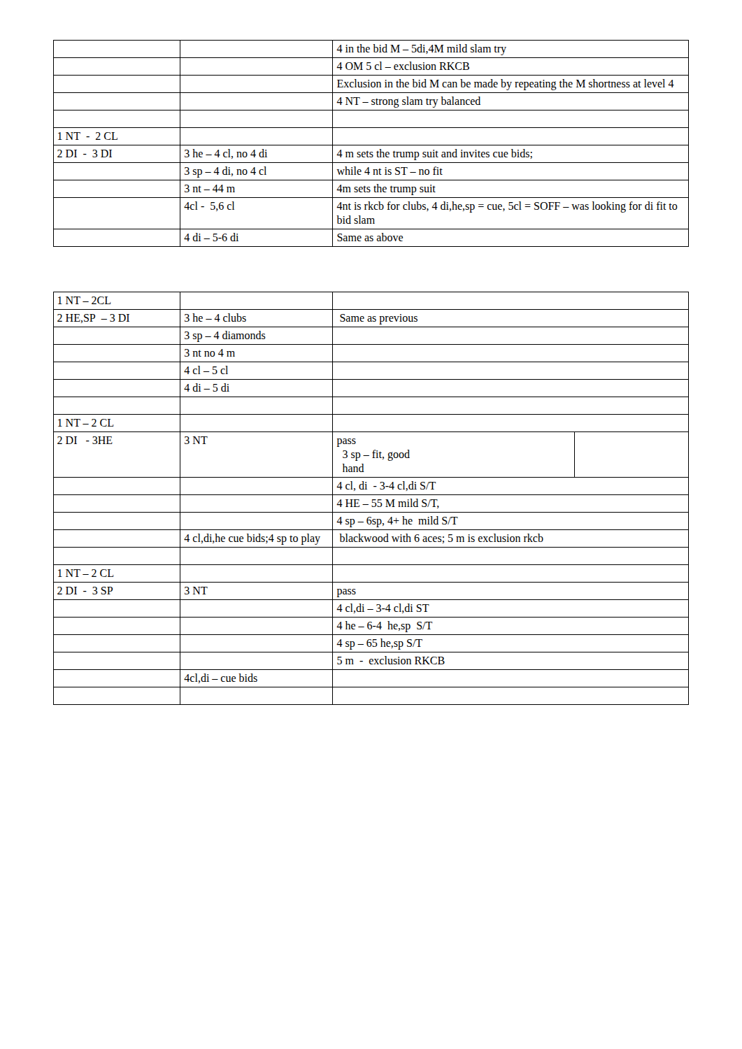| | | 4 in the bid M – 5di,4M mild slam try |
| | | 4 OM 5 cl – exclusion RKCB |
| | | Exclusion in the bid M can be made by repeating the M shortness at level 4 |
| | | 4 NT – strong slam try balanced |
| 1 NT - 2 CL | | |
| 2 DI - 3 DI | 3 he – 4 cl, no 4 di | 4 m sets the trump suit and invites cue bids; |
| | 3 sp – 4 di, no 4 cl | while 4 nt is ST – no fit |
| | 3 nt – 44 m | 4m sets the trump suit |
| | 4cl - 5,6 cl | 4nt is rkcb for clubs, 4 di,he,sp = cue, 5cl = SOFF – was looking for di fit to bid slam |
| | 4 di – 5-6 di | Same as above |
| 1 NT – 2CL | | |
| 2 HE,SP – 3 DI | 3 he – 4 clubs | Same as previous |
| | 3 sp – 4 diamonds | |
| | 3 nt no 4 m | |
| | 4 cl – 5 cl | |
| | 4 di – 5 di | |
| 1 NT – 2 CL | | |
| 2 DI - 3HE | 3 NT | pass 3 sp – fit, good hand | |
| | | 4 cl, di - 3-4 cl,di S/T |
| | | 4 HE – 55 M mild S/T, |
| | | 4 sp – 6sp, 4+ he mild S/T |
| | 4 cl,di,he cue bids;4 sp to play | blackwood with 6 aces; 5 m is exclusion rkcb |
| 1 NT – 2 CL | | |
| 2 DI - 3 SP | 3 NT | pass |
| | | 4 cl,di – 3-4 cl,di ST |
| | | 4 he – 6-4 he,sp S/T |
| | | 4 sp – 65 he,sp S/T |
| | | 5 m - exclusion RKCB |
| | 4cl,di – cue bids | |